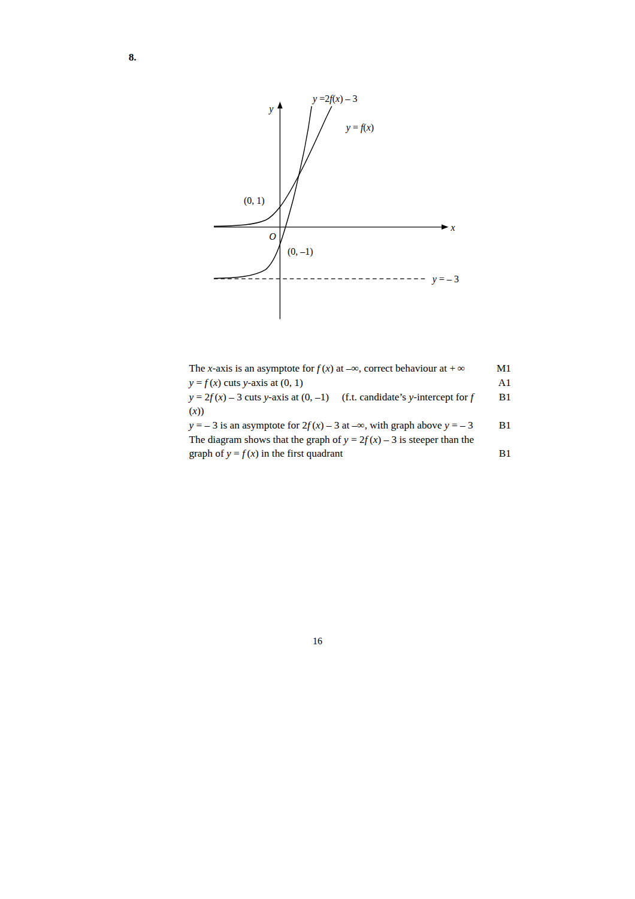8.
y y =2f(x) – 3 y = f(x) (0, 1) x O (0, –1) y = – 3
| The x -axis is an asymptote for f ( x ) at –∞, correct behaviour at + ∞ | M1 |
| y = f ( x ) cuts y -axis at (0, 1) | A1 |
| y = 2 f ( x ) – 3 cuts y -axis at (0, –1) (f.t. candidate’s y -intercept for f ( x )) | B1 |
| y = – 3 is an asymptote for 2 f ( x ) – 3 at –∞, with graph above y = – 3 | B1 |
| The diagram shows that the graph of y = 2 f ( x ) – 3 is steeper than the graph of y = f ( x ) in the first quadrant | B1 |
16